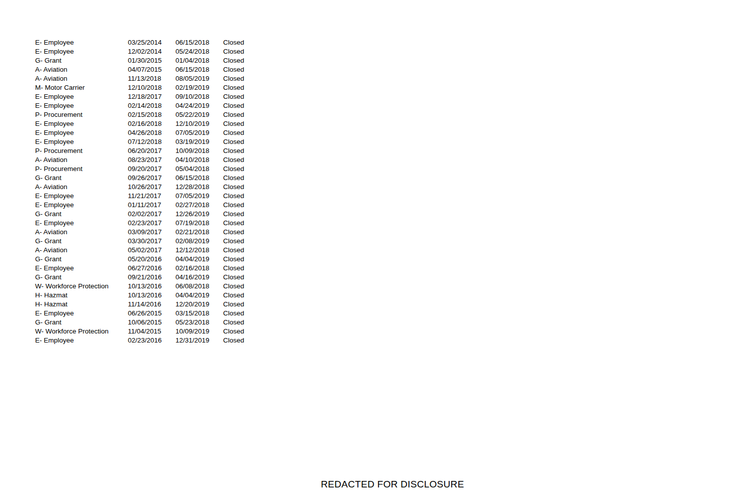| E- Employee | 03/25/2014 | 06/15/2018 | Closed |
| E- Employee | 12/02/2014 | 05/24/2018 | Closed |
| G- Grant | 01/30/2015 | 01/04/2018 | Closed |
| A- Aviation | 04/07/2015 | 06/15/2018 | Closed |
| A- Aviation | 11/13/2018 | 08/05/2019 | Closed |
| M- Motor Carrier | 12/10/2018 | 02/19/2019 | Closed |
| E- Employee | 12/18/2017 | 09/10/2018 | Closed |
| E- Employee | 02/14/2018 | 04/24/2019 | Closed |
| P- Procurement | 02/15/2018 | 05/22/2019 | Closed |
| E- Employee | 02/16/2018 | 12/10/2019 | Closed |
| E- Employee | 04/26/2018 | 07/05/2019 | Closed |
| E- Employee | 07/12/2018 | 03/19/2019 | Closed |
| P- Procurement | 06/20/2017 | 10/09/2018 | Closed |
| A- Aviation | 08/23/2017 | 04/10/2018 | Closed |
| P- Procurement | 09/20/2017 | 05/04/2018 | Closed |
| G- Grant | 09/26/2017 | 06/15/2018 | Closed |
| A- Aviation | 10/26/2017 | 12/28/2018 | Closed |
| E- Employee | 11/21/2017 | 07/05/2019 | Closed |
| E- Employee | 01/11/2017 | 02/27/2018 | Closed |
| G- Grant | 02/02/2017 | 12/26/2019 | Closed |
| E- Employee | 02/23/2017 | 07/19/2018 | Closed |
| A- Aviation | 03/09/2017 | 02/21/2018 | Closed |
| G- Grant | 03/30/2017 | 02/08/2019 | Closed |
| A- Aviation | 05/02/2017 | 12/12/2018 | Closed |
| G- Grant | 05/20/2016 | 04/04/2019 | Closed |
| E- Employee | 06/27/2016 | 02/16/2018 | Closed |
| G- Grant | 09/21/2016 | 04/16/2019 | Closed |
| W- Workforce Protection | 10/13/2016 | 06/08/2018 | Closed |
| H- Hazmat | 10/13/2016 | 04/04/2019 | Closed |
| H- Hazmat | 11/14/2016 | 12/20/2019 | Closed |
| E- Employee | 06/26/2015 | 03/15/2018 | Closed |
| G- Grant | 10/06/2015 | 05/23/2018 | Closed |
| W- Workforce Protection | 11/04/2015 | 10/09/2019 | Closed |
| E- Employee | 02/23/2016 | 12/31/2019 | Closed |
REDACTED FOR DISCLOSURE